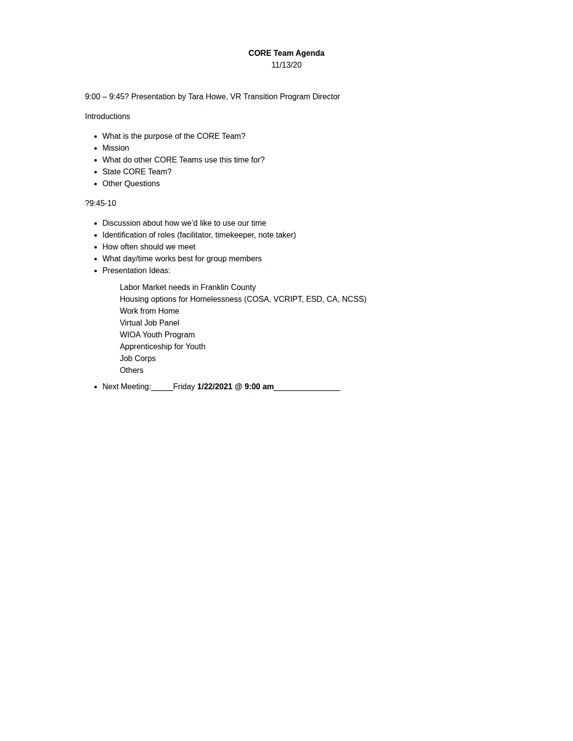CORE Team Agenda
11/13/20
9:00 – 9:45? Presentation by Tara Howe, VR Transition Program Director
Introductions
What is the purpose of the CORE Team?
Mission
What do other CORE Teams use this time for?
State CORE Team?
Other Questions
?9:45-10
Discussion about how we’d like to use our time
Identification of roles (facilitator, timekeeper, note taker)
How often should we meet
What day/time works best for group members
Presentation Ideas:
Labor Market needs in Franklin County
Housing options for Homelessness (COSA, VCRIPT, ESD, CA, NCSS)
Work from Home
Virtual Job Panel
WIOA Youth Program
Apprenticeship for Youth
Job Corps
Others
Next Meeting:_____Friday 1/22/2021 @ 9:00 am_______________